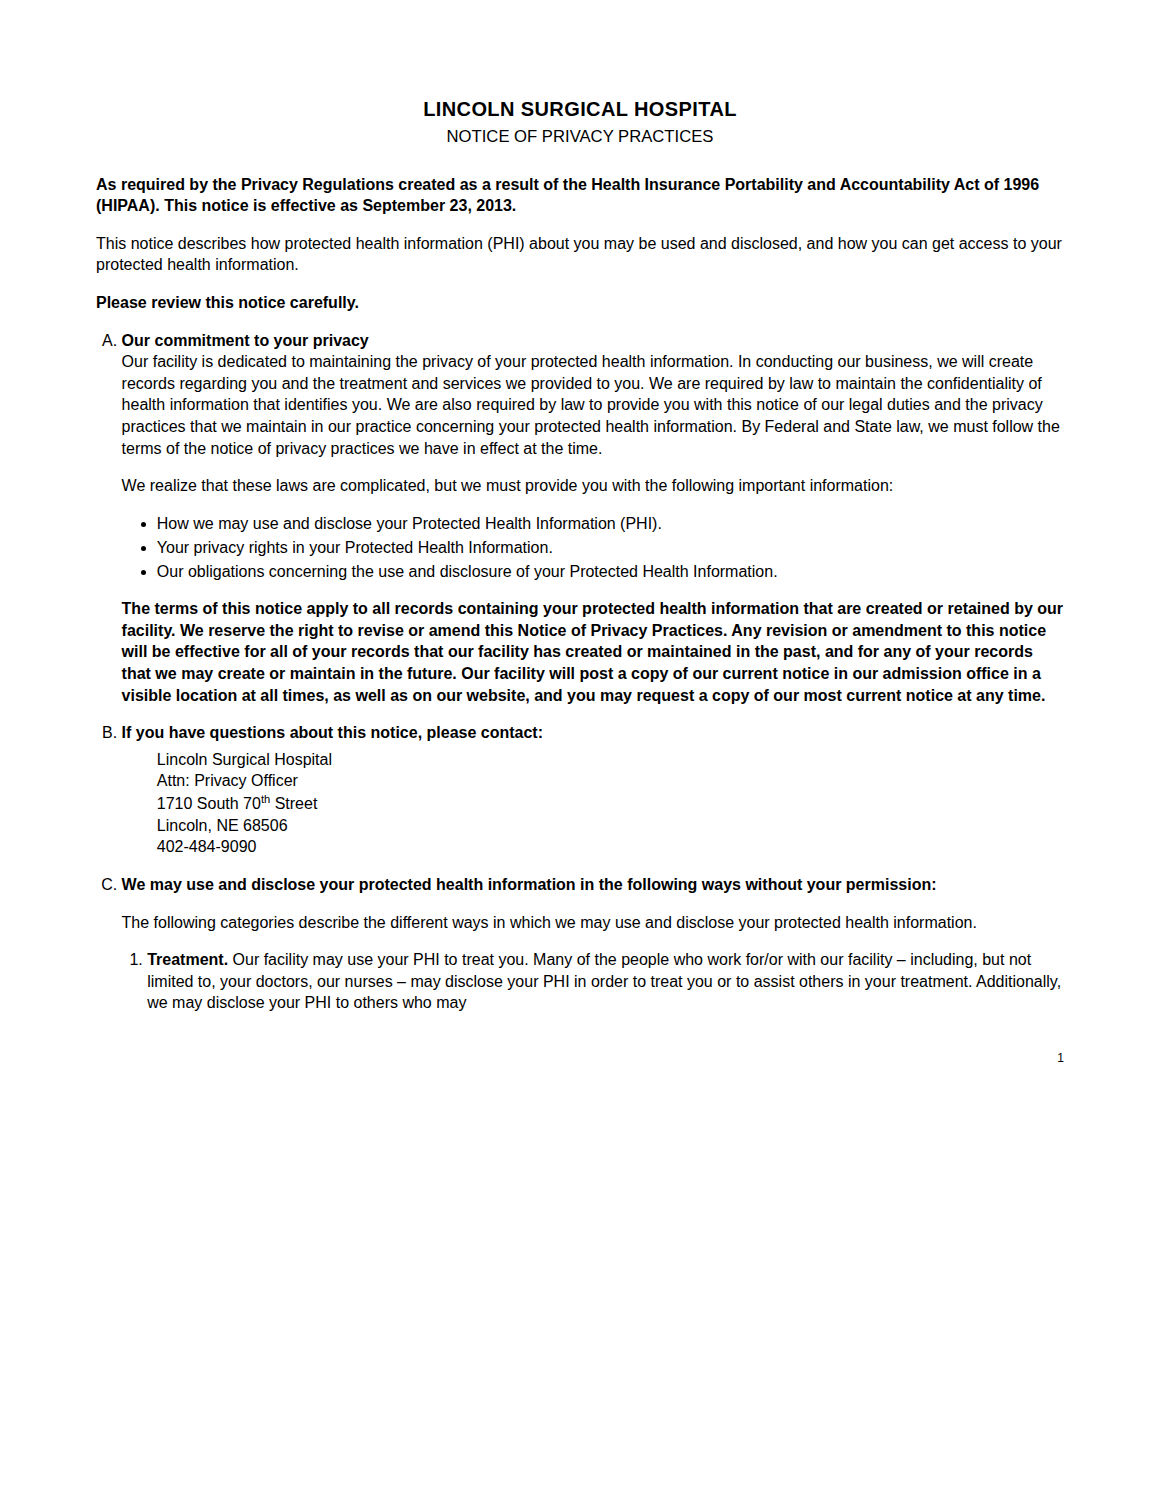LINCOLN SURGICAL HOSPITAL
NOTICE OF PRIVACY PRACTICES
As required by the Privacy Regulations created as a result of the Health Insurance Portability and Accountability Act of 1996 (HIPAA). This notice is effective as September 23, 2013.
This notice describes how protected health information (PHI) about you may be used and disclosed, and how you can get access to your protected health information.
Please review this notice carefully.
Our commitment to your privacy
Our facility is dedicated to maintaining the privacy of your protected health information. In conducting our business, we will create records regarding you and the treatment and services we provided to you. We are required by law to maintain the confidentiality of health information that identifies you. We are also required by law to provide you with this notice of our legal duties and the privacy practices that we maintain in our practice concerning your protected health information. By Federal and State law, we must follow the terms of the notice of privacy practices we have in effect at the time.
We realize that these laws are complicated, but we must provide you with the following important information:
How we may use and disclose your Protected Health Information (PHI).
Your privacy rights in your Protected Health Information.
Our obligations concerning the use and disclosure of your Protected Health Information.
The terms of this notice apply to all records containing your protected health information that are created or retained by our facility. We reserve the right to revise or amend this Notice of Privacy Practices. Any revision or amendment to this notice will be effective for all of your records that our facility has created or maintained in the past, and for any of your records that we may create or maintain in the future. Our facility will post a copy of our current notice in our admission office in a visible location at all times, as well as on our website, and you may request a copy of our most current notice at any time.
If you have questions about this notice, please contact:
Lincoln Surgical Hospital
Attn: Privacy Officer
1710 South 70th Street
Lincoln, NE 68506
402-484-9090
We may use and disclose your protected health information in the following ways without your permission:
The following categories describe the different ways in which we may use and disclose your protected health information.
Treatment. Our facility may use your PHI to treat you. Many of the people who work for/or with our facility – including, but not limited to, your doctors, our nurses – may disclose your PHI in order to treat you or to assist others in your treatment. Additionally, we may disclose your PHI to others who may
1